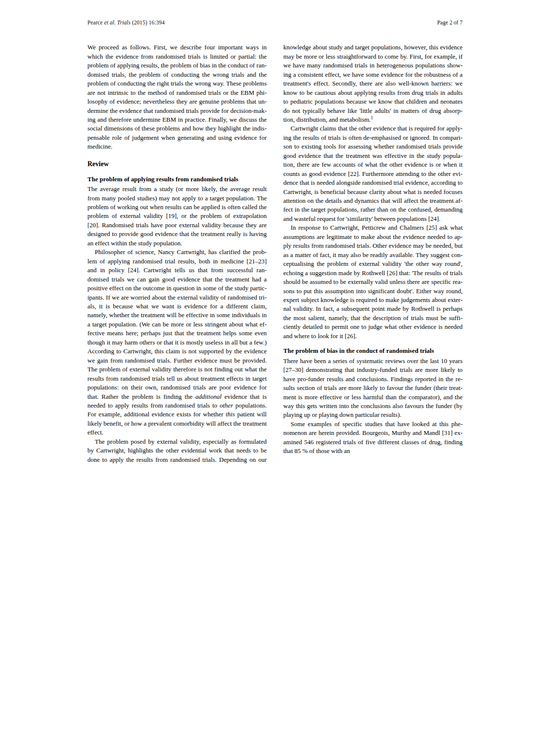Pearce et al. Trials (2015) 16:394
Page 2 of 7
We proceed as follows. First, we describe four important ways in which the evidence from randomised trials is limited or partial: the problem of applying results, the problem of bias in the conduct of randomised trials, the problem of conducting the wrong trials and the problem of conducting the right trials the wrong way. These problems are not intrinsic to the method of randomised trials or the EBM philosophy of evidence; nevertheless they are genuine problems that undermine the evidence that randomised trials provide for decision-making and therefore undermine EBM in practice. Finally, we discuss the social dimensions of these problems and how they highlight the indispensable role of judgement when generating and using evidence for medicine.
Review
The problem of applying results from randomised trials
The average result from a study (or more likely, the average result from many pooled studies) may not apply to a target population. The problem of working out when results can be applied is often called the problem of external validity [19], or the problem of extrapolation [20]. Randomised trials have poor external validity because they are designed to provide good evidence that the treatment really is having an effect within the study population.
Philosopher of science, Nancy Cartwright, has clarified the problem of applying randomised trial results, both in medicine [21–23] and in policy [24]. Cartwright tells us that from successful randomised trials we can gain good evidence that the treatment had a positive effect on the outcome in question in some of the study participants. If we are worried about the external validity of randomised trials, it is because what we want is evidence for a different claim, namely, whether the treatment will be effective in some individuals in a target population. (We can be more or less stringent about what effective means here; perhaps just that the treatment helps some even though it may harm others or that it is mostly useless in all but a few.) According to Cartwright, this claim is not supported by the evidence we gain from randomised trials. Further evidence must be provided. The problem of external validity therefore is not finding out what the results from randomised trials tell us about treatment effects in target populations: on their own, randomised trials are poor evidence for that. Rather the problem is finding the additional evidence that is needed to apply results from randomised trials to other populations. For example, additional evidence exists for whether this patient will likely benefit, or how a prevalent comorbidity will affect the treatment effect.
The problem posed by external validity, especially as formulated by Cartwright, highlights the other evidential work that needs to be done to apply the results from randomised trials. Depending on our knowledge about study and target populations, however, this evidence may be more or less straightforward to come by. First, for example, if we have many randomised trials in heterogeneous populations showing a consistent effect, we have some evidence for the robustness of a treatment's effect. Secondly, there are also well-known barriers: we know to be cautious about applying results from drug trials in adults to pediatric populations because we know that children and neonates do not typically behave like 'little adults' in matters of drug absorption, distribution, and metabolism.1
Cartwright claims that the other evidence that is required for applying the results of trials is often de-emphasised or ignored. In comparison to existing tools for assessing whether randomised trials provide good evidence that the treatment was effective in the study population, there are few accounts of what the other evidence is or when it counts as good evidence [22]. Furthermore attending to the other evidence that is needed alongside randomised trial evidence, according to Cartwright, is beneficial because clarity about what is needed focuses attention on the details and dynamics that will affect the treatment affect in the target populations, rather than on the confused, demanding and wasteful request for 'similarity' between populations [24].
In response to Cartwright, Petticrew and Chalmers [25] ask what assumptions are legitimate to make about the evidence needed to apply results from randomised trials. Other evidence may be needed, but as a matter of fact, it may also be readily available. They suggest conceptualising the problem of external validity 'the other way round', echoing a suggestion made by Rothwell [26] that: 'The results of trials should be assumed to be externally valid unless there are specific reasons to put this assumption into significant doubt'. Either way round, expert subject knowledge is required to make judgements about external validity. In fact, a subsequent point made by Rothwell is perhaps the most salient, namely, that the description of trials must be sufficiently detailed to permit one to judge what other evidence is needed and where to look for it [26].
The problem of bias in the conduct of randomised trials
There have been a series of systematic reviews over the last 10 years [27–30] demonstrating that industry-funded trials are more likely to have pro-funder results and conclusions. Findings reported in the results section of trials are more likely to favour the funder (their treatment is more effective or less harmful than the comparator), and the way this gets written into the conclusions also favours the funder (by playing up or playing down particular results).
Some examples of specific studies that have looked at this phenomenon are herein provided. Bourgeois, Murthy and Mandl [31] examined 546 registered trials of five different classes of drug, finding that 85 % of those with an